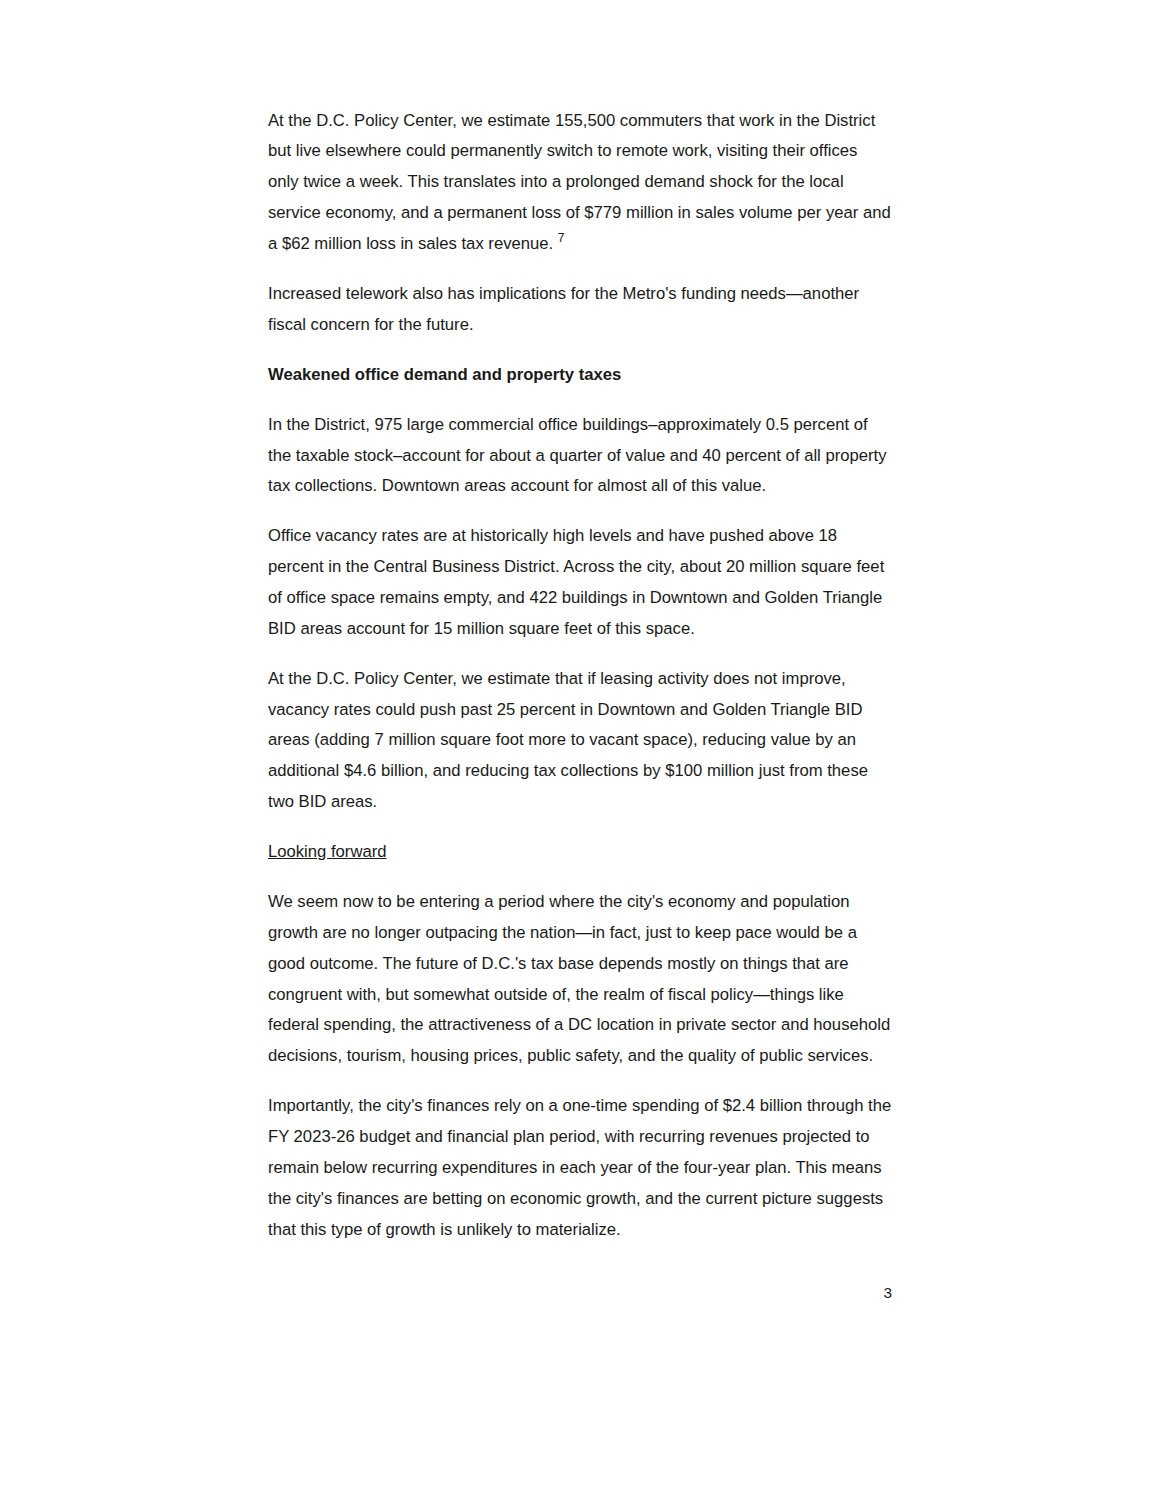At the D.C. Policy Center, we estimate 155,500 commuters that work in the District but live elsewhere could permanently switch to remote work, visiting their offices only twice a week. This translates into a prolonged demand shock for the local service economy, and a permanent loss of $779 million in sales volume per year and a $62 million loss in sales tax revenue. 7
Increased telework also has implications for the Metro's funding needs—another fiscal concern for the future.
Weakened office demand and property taxes
In the District, 975 large commercial office buildings–approximately 0.5 percent of the taxable stock–account for about a quarter of value and 40 percent of all property tax collections. Downtown areas account for almost all of this value.
Office vacancy rates are at historically high levels and have pushed above 18 percent in the Central Business District. Across the city, about 20 million square feet of office space remains empty, and 422 buildings in Downtown and Golden Triangle BID areas account for 15 million square feet of this space.
At the D.C. Policy Center, we estimate that if leasing activity does not improve, vacancy rates could push past 25 percent in Downtown and Golden Triangle BID areas (adding 7 million square foot more to vacant space), reducing value by an additional $4.6 billion, and reducing tax collections by $100 million just from these two BID areas.
Looking forward
We seem now to be entering a period where the city's economy and population growth are no longer outpacing the nation—in fact, just to keep pace would be a good outcome. The future of D.C.'s tax base depends mostly on things that are congruent with, but somewhat outside of, the realm of fiscal policy—things like federal spending, the attractiveness of a DC location in private sector and household decisions, tourism, housing prices, public safety, and the quality of public services.
Importantly, the city's finances rely on a one-time spending of $2.4 billion through the FY 2023-26 budget and financial plan period, with recurring revenues projected to remain below recurring expenditures in each year of the four-year plan. This means the city's finances are betting on economic growth, and the current picture suggests that this type of growth is unlikely to materialize.
3